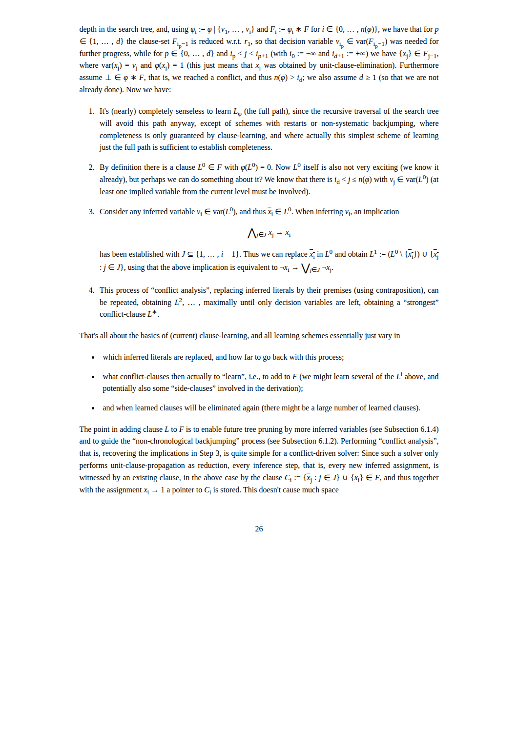depth in the search tree, and, using φi := φ | {v1, … , vi} and Fi := φi ∗ F for i ∈ {0, … , n(φ)}, we have that for p ∈ {1, … , d} the clause-set Fip−1 is reduced w.r.t. r1, so that decision variable vip ∈ var(Fip−1) was needed for further progress, while for p ∈ {0, … , d} and ip < j < ip+1 (with i0 := −∞ and id+1 := +∞) we have {xj} ∈ Fj−1, where var(xj) = vj and φ(xj) = 1 (this just means that xj was obtained by unit-clause-elimination). Furthermore assume ⊥ ∈ φ ∗ F, that is, we reached a conflict, and thus n(φ) > id; we also assume d ≥ 1 (so that we are not already done). Now we have:
It's (nearly) completely senseless to learn Lφ (the full path), since the recursive traversal of the search tree will avoid this path anyway, except of schemes with restarts or non-systematic backjumping, where completeness is only guaranteed by clause-learning, and where actually this simplest scheme of learning just the full path is sufficient to establish completeness.
By definition there is a clause L0 ∈ F with φ(L0) = 0. Now L0 itself is also not very exciting (we know it already), but perhaps we can do something about it? We know that there is id < j ≤ n(φ) with vj ∈ var(L0) (at least one implied variable from the current level must be involved).
Consider any inferred variable vi ∈ var(L0), and thus xi ∈ L0. When inferring vi, an implication
⋀j∈J xj → xi
has been established with J ⊆ {1, … , i − 1}. Thus we can replace xi in L0 and obtain L1 := (L0 \ {xi}) ∪ {xj : j ∈ J}, using that the above implication is equivalent to ¬xi → ⋁j∈J ¬xj.
This process of “conflict analysis”, replacing inferred literals by their premises (using contraposition), can be repeated, obtaining L2, … , maximally until only decision variables are left, obtaining a “strongest” conflict-clause L∗.
That's all about the basics of (current) clause-learning, and all learning schemes essentially just vary in
which inferred literals are replaced, and how far to go back with this process;
what conflict-clauses then actually to “learn”, i.e., to add to F (we might learn several of the Li above, and potentially also some “side-clauses” involved in the derivation);
and when learned clauses will be eliminated again (there might be a large number of learned clauses).
The point in adding clause L to F is to enable future tree pruning by more inferred variables (see Subsection 6.1.4) and to guide the “non-chronological backjumping” process (see Subsection 6.1.2). Performing “conflict analysis”, that is, recovering the implications in Step 3, is quite simple for a conflict-driven solver: Since such a solver only performs unit-clause-propagation as reduction, every inference step, that is, every new inferred assignment, is witnessed by an existing clause, in the above case by the clause Ci := {xj : j ∈ J} ∪ {xi} ∈ F, and thus together with the assignment xi → 1 a pointer to Ci is stored. This doesn't cause much space
26